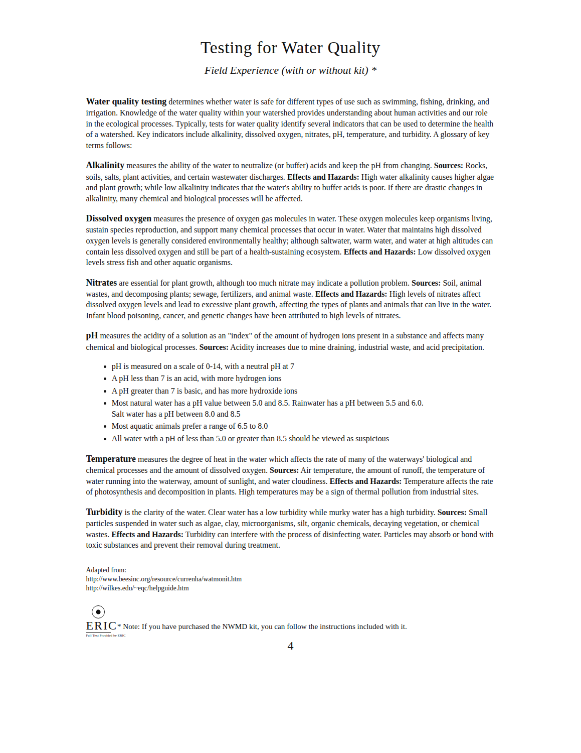Testing for Water Quality
Field Experience (with or without kit) *
Water quality testing determines whether water is safe for different types of use such as swimming, fishing, drinking, and irrigation. Knowledge of the water quality within your watershed provides understanding about human activities and our role in the ecological processes. Typically, tests for water quality identify several indicators that can be used to determine the health of a watershed. Key indicators include alkalinity, dissolved oxygen, nitrates, pH, temperature, and turbidity. A glossary of key terms follows:
Alkalinity measures the ability of the water to neutralize (or buffer) acids and keep the pH from changing. Sources: Rocks, soils, salts, plant activities, and certain wastewater discharges. Effects and Hazards: High water alkalinity causes higher algae and plant growth; while low alkalinity indicates that the water's ability to buffer acids is poor. If there are drastic changes in alkalinity, many chemical and biological processes will be affected.
Dissolved oxygen measures the presence of oxygen gas molecules in water. These oxygen molecules keep organisms living, sustain species reproduction, and support many chemical processes that occur in water. Water that maintains high dissolved oxygen levels is generally considered environmentally healthy; although saltwater, warm water, and water at high altitudes can contain less dissolved oxygen and still be part of a health-sustaining ecosystem. Effects and Hazards: Low dissolved oxygen levels stress fish and other aquatic organisms.
Nitrates are essential for plant growth, although too much nitrate may indicate a pollution problem. Sources: Soil, animal wastes, and decomposing plants; sewage, fertilizers, and animal waste. Effects and Hazards: High levels of nitrates affect dissolved oxygen levels and lead to excessive plant growth, affecting the types of plants and animals that can live in the water. Infant blood poisoning, cancer, and genetic changes have been attributed to high levels of nitrates.
pH measures the acidity of a solution as an "index" of the amount of hydrogen ions present in a substance and affects many chemical and biological processes. Sources: Acidity increases due to mine draining, industrial waste, and acid precipitation.
pH is measured on a scale of 0-14, with a neutral pH at 7
A pH less than 7 is an acid, with more hydrogen ions
A pH greater than 7 is basic, and has more hydroxide ions
Most natural water has a pH value between 5.0 and 8.5. Rainwater has a pH between 5.5 and 6.0.
Salt water has a pH between 8.0 and 8.5
Most aquatic animals prefer a range of 6.5 to 8.0
All water with a pH of less than 5.0 or greater than 8.5 should be viewed as suspicious
Temperature measures the degree of heat in the water which affects the rate of many of the waterways' biological and chemical processes and the amount of dissolved oxygen. Sources: Air temperature, the amount of runoff, the temperature of water running into the waterway, amount of sunlight, and water cloudiness. Effects and Hazards: Temperature affects the rate of photosynthesis and decomposition in plants. High temperatures may be a sign of thermal pollution from industrial sites.
Turbidity is the clarity of the water. Clear water has a low turbidity while murky water has a high turbidity. Sources: Small particles suspended in water such as algae, clay, microorganisms, silt, organic chemicals, decaying vegetation, or chemical wastes. Effects and Hazards: Turbidity can interfere with the process of disinfecting water. Particles may absorb or bond with toxic substances and prevent their removal during treatment.
Adapted from:
http://www.beesinc.org/resource/currenha/watmonit.htm
http://wilkes.edu/~eqc/helpguide.htm
ERIC Full Text Provided by ERIC
* Note: If you have purchased the NWMD kit, you can follow the instructions included with it.
4